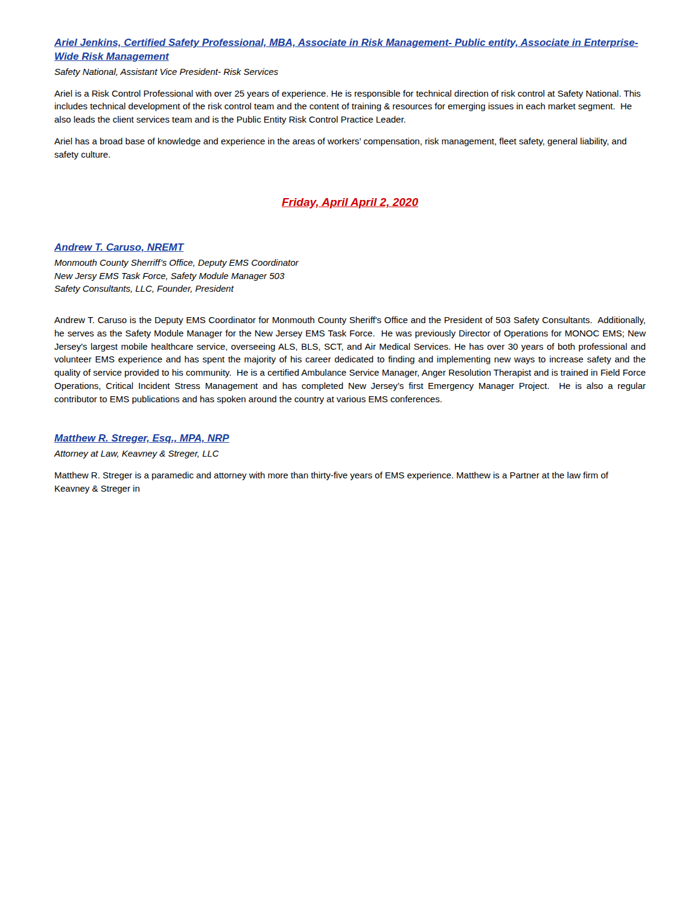Ariel Jenkins, Certified Safety Professional, MBA, Associate in Risk Management- Public entity, Associate in Enterprise-Wide Risk Management
Safety National, Assistant Vice President- Risk Services
Ariel is a Risk Control Professional with over 25 years of experience. He is responsible for technical direction of risk control at Safety National. This includes technical development of the risk control team and the content of training & resources for emerging issues in each market segment. He also leads the client services team and is the Public Entity Risk Control Practice Leader.
Ariel has a broad base of knowledge and experience in the areas of workers’ compensation, risk management, fleet safety, general liability, and safety culture.
Friday, April April 2, 2020
Andrew T. Caruso, NREMT
Monmouth County Sherriff’s Office, Deputy EMS Coordinator
New Jersy EMS Task Force, Safety Module Manager 503
Safety Consultants, LLC, Founder, President
Andrew T. Caruso is the Deputy EMS Coordinator for Monmouth County Sheriff's Office and the President of 503 Safety Consultants. Additionally, he serves as the Safety Module Manager for the New Jersey EMS Task Force. He was previously Director of Operations for MONOC EMS; New Jersey's largest mobile healthcare service, overseeing ALS, BLS, SCT, and Air Medical Services. He has over 30 years of both professional and volunteer EMS experience and has spent the majority of his career dedicated to finding and implementing new ways to increase safety and the quality of service provided to his community. He is a certified Ambulance Service Manager, Anger Resolution Therapist and is trained in Field Force Operations, Critical Incident Stress Management and has completed New Jersey’s first Emergency Manager Project. He is also a regular contributor to EMS publications and has spoken around the country at various EMS conferences.
Matthew R. Streger, Esq., MPA, NRP
Attorney at Law, Keavney & Streger, LLC
Matthew R. Streger is a paramedic and attorney with more than thirty-five years of EMS experience. Matthew is a Partner at the law firm of Keavney & Streger in